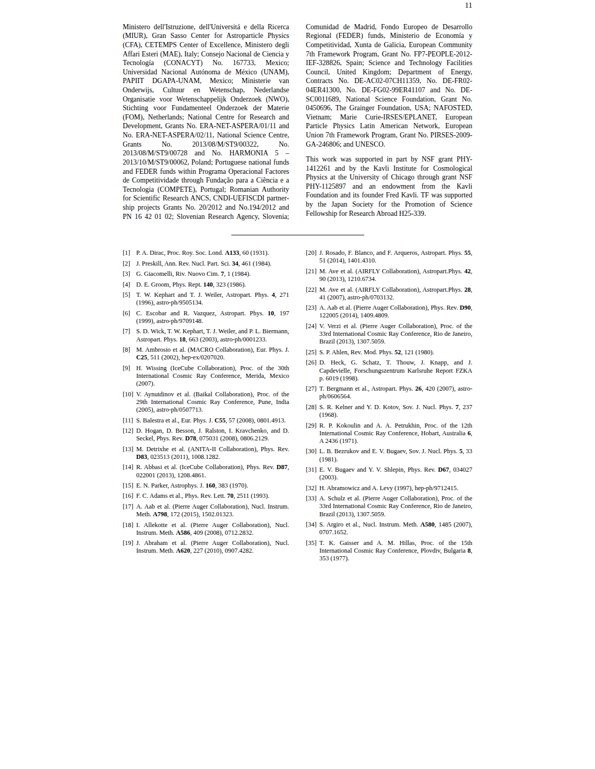11
Ministero dell'Istruzione, dell'Universitá e della Ricerca (MIUR), Gran Sasso Center for Astroparticle Physics (CFA), CETEMPS Center of Excellence, Ministero degli Affari Esteri (MAE), Italy; Consejo Nacional de Ciencia y Tecnología (CONACYT) No. 167733, Mexico; Universidad Nacional Autónoma de México (UNAM), PAPIIT DGAPA-UNAM, Mexico; Ministerie van Onderwijs, Cultuur en Wetenschap, Nederlandse Organisatie voor Wetenschappelijk Onderzoek (NWO), Stichting voor Fundamenteel Onderzoek der Materie (FOM), Netherlands; National Centre for Research and Development, Grants No. ERA-NET-ASPERA/01/11 and No. ERA-NET-ASPERA/02/11, National Science Centre, Grants No. 2013/08/M/ST9/00322, No. 2013/08/M/ST9/00728 and No. HARMONIA 5 – 2013/10/M/ST9/00062, Poland; Portuguese national funds and FEDER funds within Programa Operacional Factores de Competitividade through Fundação para a Ciência e a Tecnologia (COMPETE), Portugal; Romanian Authority for Scientific Research ANCS, CNDI-UEFISCDI partnership projects Grants No. 20/2012 and No.194/2012 and PN 16 42 01 02; Slovenian Research Agency, Slovenia; Comunidad de Madrid, Fondo Europeo de Desarrollo Regional (FEDER) funds, Ministerio de Economía y Competitividad, Xunta de Galicia, European Community 7th Framework Program, Grant No. FP7-PEOPLE-2012-IEF-328826, Spain; Science and Technology Facilities Council, United Kingdom; Department of Energy, Contracts No. DE-AC02-07CH11359, No. DE-FR02-04ER41300, No. DE-FG02-99ER41107 and No. DE-SC0011689, National Science Foundation, Grant No. 0450696, The Grainger Foundation, USA; NAFOSTED, Vietnam; Marie Curie-IRSES/EPLANET, European Particle Physics Latin American Network, European Union 7th Framework Program, Grant No. PIRSES-2009-GA-246806; and UNESCO.
This work was supported in part by NSF grant PHY-1412261 and by the Kavli Institute for Cosmological Physics at the University of Chicago through grant NSF PHY-1125897 and an endowment from the Kavli Foundation and its founder Fred Kavli. TF was supported by the Japan Society for the Promotion of Science Fellowship for Research Abroad H25-339.
[1] P. A. Dirac, Proc. Roy. Soc. Lond. A133, 60 (1931).
[2] J. Preskill, Ann. Rev. Nucl. Part. Sci. 34, 461 (1984).
[3] G. Giacomelli, Riv. Nuovo Cim. 7, 1 (1984).
[4] D. E. Groom, Phys. Rept. 140, 323 (1986).
[5] T. W. Kephart and T. J. Weiler, Astropart. Phys. 4, 271 (1996), astro-ph/9505134.
[6] C. Escobar and R. Vazquez, Astropart. Phys. 10, 197 (1999), astro-ph/9709148.
[7] S. D. Wick, T. W. Kephart, T. J. Weiler, and P. L. Biermann, Astropart. Phys. 18, 663 (2003), astro-ph/0001233.
[8] M. Ambrosio et al. (MACRO Collaboration), Eur. Phys. J. C25, 511 (2002), hep-ex/0207020.
[9] H. Wissing (IceCube Collaboration), Proc. of the 30th International Cosmic Ray Conference, Merida, Mexico (2007).
[10] V. Aynutdinov et al. (Baikal Collaboration), Proc. of the 29th International Cosmic Ray Conference, Pune, India (2005), astro-ph/0507713.
[11] S. Balestra et al., Eur. Phys. J. C55, 57 (2008), 0801.4913.
[12] D. Hogan, D. Besson, J. Ralston, I. Kravchenko, and D. Seckel, Phys. Rev. D78, 075031 (2008), 0806.2129.
[13] M. Detrixhe et al. (ANITA-II Collaboration), Phys. Rev. D83, 023513 (2011), 1008.1282.
[14] R. Abbasi et al. (IceCube Collaboration), Phys. Rev. D87, 022001 (2013), 1208.4861.
[15] E. N. Parker, Astrophys. J. 160, 383 (1970).
[16] F. C. Adams et al., Phys. Rev. Lett. 70, 2511 (1993).
[17] A. Aab et al. (Pierre Auger Collaboration), Nucl. Instrum. Meth. A798, 172 (2015), 1502.01323.
[18] I. Allekotte et al. (Pierre Auger Collaboration), Nucl. Instrum. Meth. A586, 409 (2008), 0712.2832.
[19] J. Abraham et al. (Pierre Auger Collaboration), Nucl. Instrum. Meth. A620, 227 (2010), 0907.4282.
[20] J. Rosado, F. Blanco, and F. Arqueros, Astropart. Phys. 55, 51 (2014), 1401.4310.
[21] M. Ave et al. (AIRFLY Collaboration), Astropart.Phys. 42, 90 (2013), 1210.6734.
[22] M. Ave et al. (AIRFLY Collaboration), Astropart.Phys. 28, 41 (2007), astro-ph/0703132.
[23] A. Aab et al. (Pierre Auger Collaboration), Phys. Rev. D90, 122005 (2014), 1409.4809.
[24] V. Verzi et al. (Pierre Auger Collaboration), Proc. of the 33rd International Cosmic Ray Conference, Rio de Janeiro, Brazil (2013), 1307.5059.
[25] S. P. Ahlen, Rev. Mod. Phys. 52, 121 (1980).
[26] D. Heck, G. Schatz, T. Thouw, J. Knapp, and J. Capdevielle, Forschungszentrum Karlsruhe Report FZKA p. 6019 (1998).
[27] T. Bergmann et al., Astropart. Phys. 26, 420 (2007), astro-ph/0606564.
[28] S. R. Kelner and Y. D. Kotov, Sov. J. Nucl. Phys. 7, 237 (1968).
[29] R. P. Kokoulin and A. A. Petrukhin, Proc. of the 12th International Cosmic Ray Conference, Hobart, Australia 6, A 2436 (1971).
[30] L. B. Bezrukov and E. V. Bugaev, Sov. J. Nucl. Phys. 5, 33 (1981).
[31] E. V. Bugaev and Y. V. Shlepin, Phys. Rev. D67, 034027 (2003).
[32] H. Abramowicz and A. Levy (1997), hep-ph/9712415.
[33] A. Schulz et al. (Pierre Auger Collaboration), Proc. of the 33rd International Cosmic Ray Conference, Rio de Janeiro, Brazil (2013), 1307.5059.
[34] S. Argiro et al., Nucl. Instrum. Meth. A580, 1485 (2007), 0707.1652.
[35] T. K. Gaisser and A. M. Hillas, Proc. of the 15th International Cosmic Ray Conference, Plovdiv, Bulgaria 8, 353 (1977).